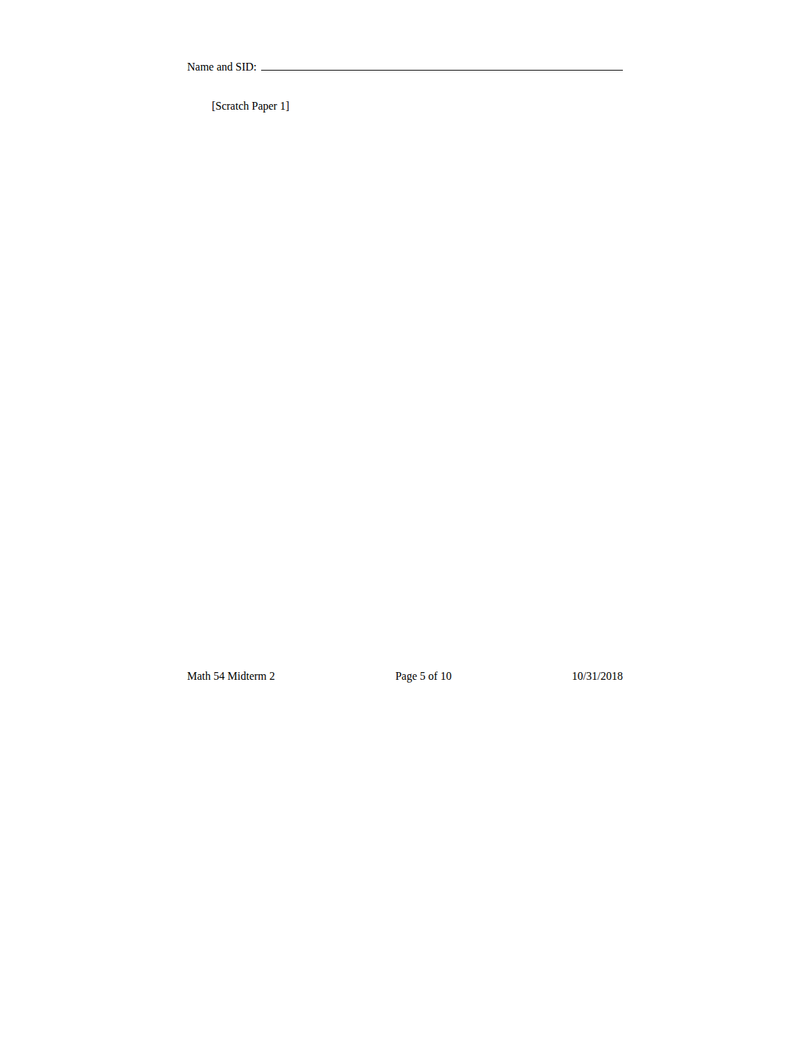Name and SID:
[Scratch Paper 1]
Math 54 Midterm 2 Page 5 of 10 10/31/2018